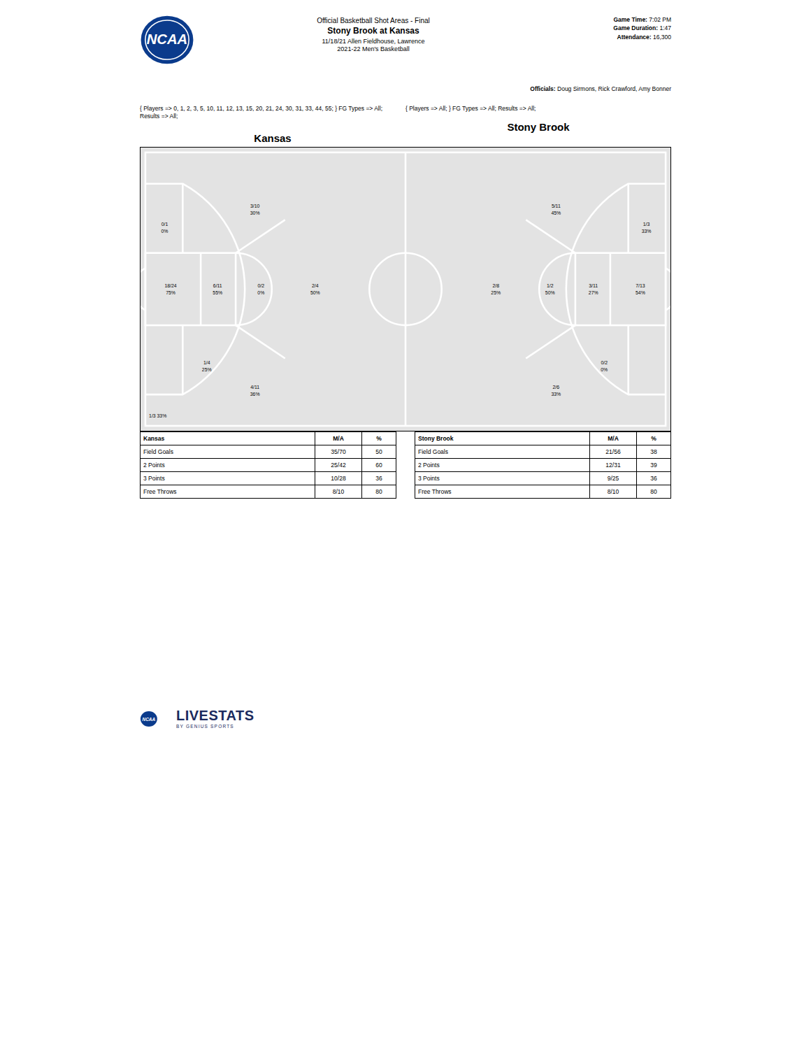NCAA
Official Basketball Shot Areas - Final
Stony Brook at Kansas
11/18/21 Allen Fieldhouse, Lawrence
2021-22 Men's Basketball
Game Time: 7:02 PM
Game Duration: 1:47
Attendance: 16,300
Officials: Doug Sirmons, Rick Crawford, Amy Bonner
{ Players => 0, 1, 2, 3, 5, 10, 11, 12, 13, 15, 20, 21, 24, 30, 31, 33, 44, 55; } FG Types => All; Results => All;
{ Players => All; } FG Types => All; Results => All;
Kansas
Stony Brook
3/10 30% 0/1 0% 18/24 75% 6/11 55% 0/2 0% 2/4 50% 1/4 25% 4/11 36% 1/3 33% 5/11 45% 1/3 33% 2/8 25% 1/2 50% 3/11 27% 7/13 54% 0/2 0% 2/6 33%
| Kansas | M/A | % |
| --- | --- | --- |
| Field Goals | 35/70 | 50 |
| 2 Points | 25/42 | 60 |
| 3 Points | 10/28 | 36 |
| Free Throws | 8/10 | 80 |
| Stony Brook | M/A | % |
| --- | --- | --- |
| Field Goals | 21/56 | 38 |
| 2 Points | 12/31 | 39 |
| 3 Points | 9/25 | 36 |
| Free Throws | 8/10 | 80 |
NCAA
LIVESTATS
BY GENIUS SPORTS